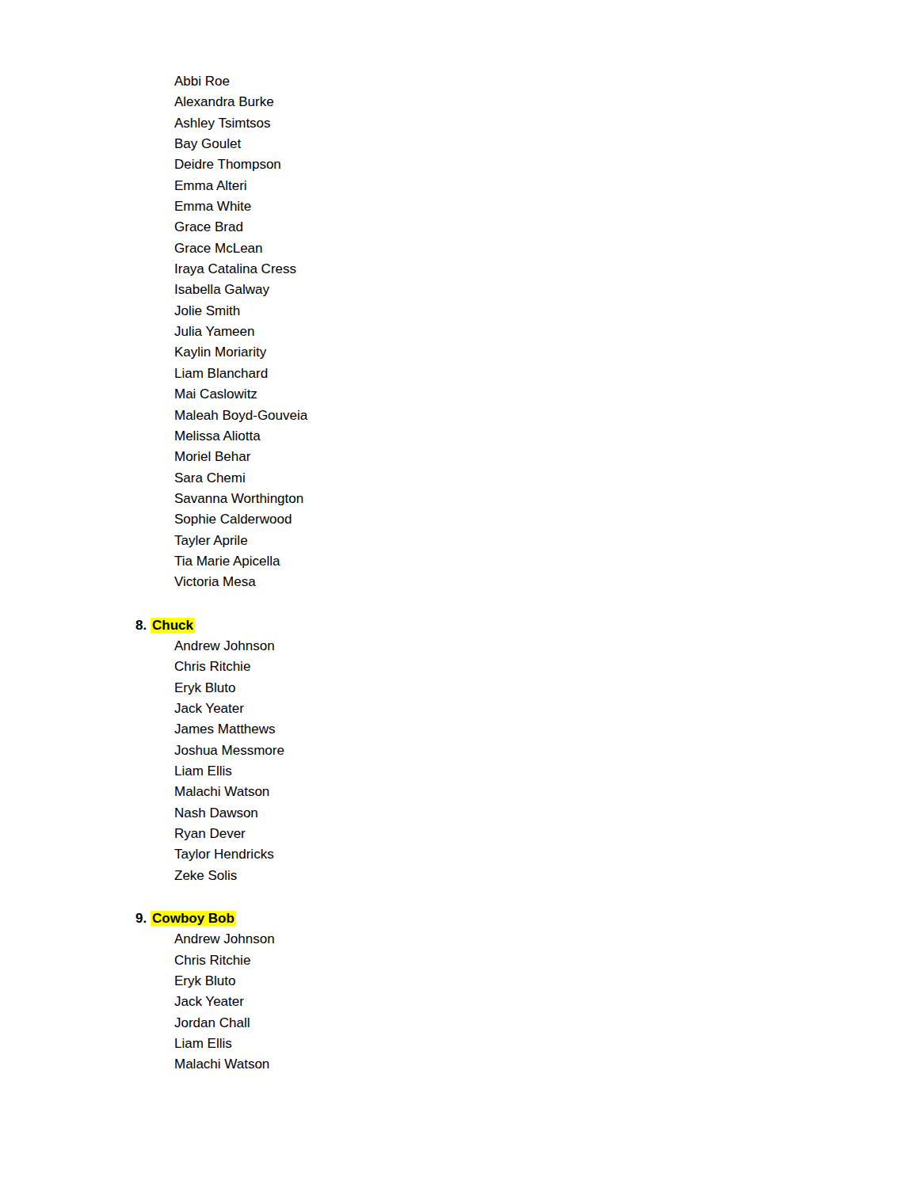Abbi Roe
Alexandra Burke
Ashley Tsimtsos
Bay Goulet
Deidre Thompson
Emma Alteri
Emma White
Grace Brad
Grace McLean
Iraya Catalina Cress
Isabella Galway
Jolie Smith
Julia Yameen
Kaylin Moriarity
Liam Blanchard
Mai Caslowitz
Maleah Boyd-Gouveia
Melissa Aliotta
Moriel Behar
Sara Chemi
Savanna Worthington
Sophie Calderwood
Tayler Aprile
Tia Marie Apicella
Victoria Mesa
Chuck
Andrew Johnson
Chris Ritchie
Eryk Bluto
Jack Yeater
James Matthews
Joshua Messmore
Liam Ellis
Malachi Watson
Nash Dawson
Ryan Dever
Taylor Hendricks
Zeke Solis
Cowboy Bob
Andrew Johnson
Chris Ritchie
Eryk Bluto
Jack Yeater
Jordan Chall
Liam Ellis
Malachi Watson